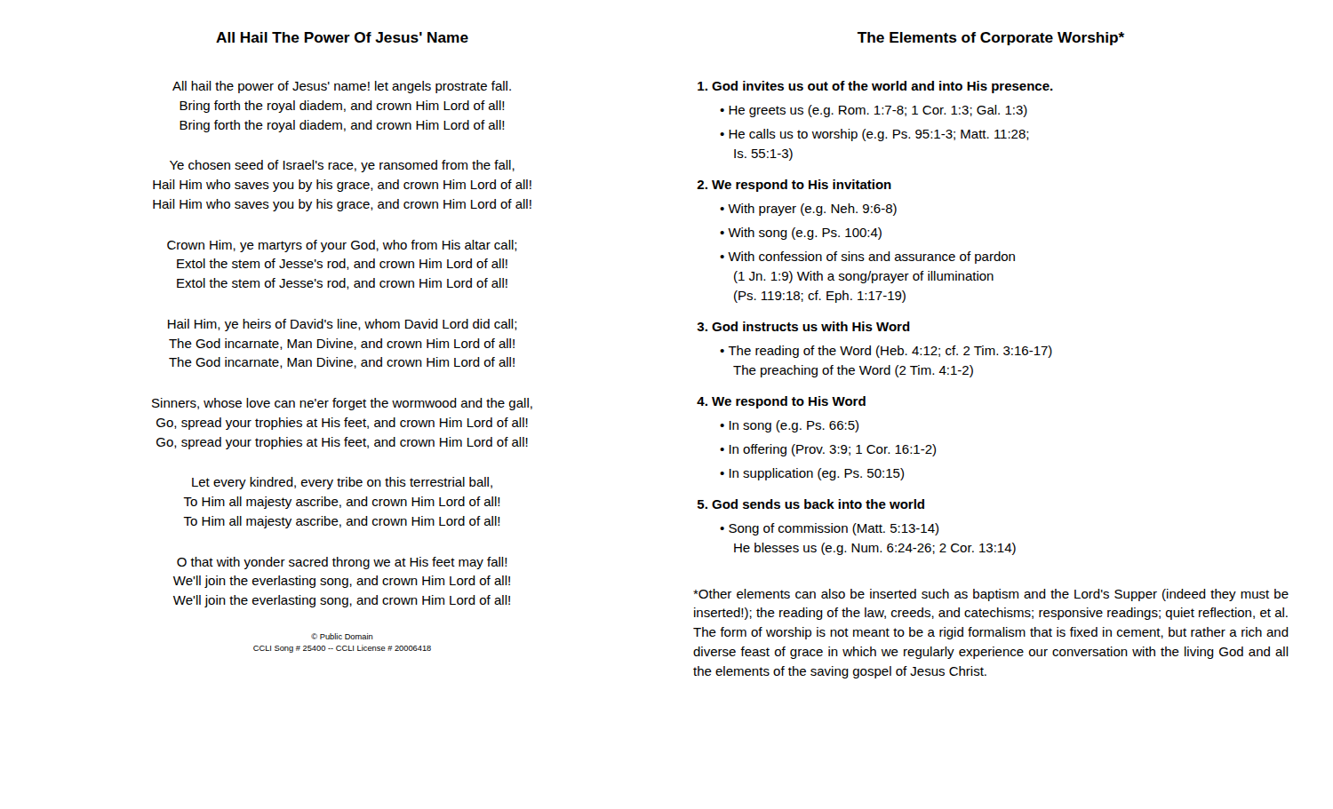All Hail The Power Of Jesus' Name
All hail the power of Jesus' name! let angels prostrate fall.
Bring forth the royal diadem, and crown Him Lord of all!
Bring forth the royal diadem, and crown Him Lord of all!
Ye chosen seed of Israel's race, ye ransomed from the fall,
Hail Him who saves you by his grace, and crown Him Lord of all!
Hail Him who saves you by his grace, and crown Him Lord of all!
Crown Him, ye martyrs of your God, who from His altar call;
Extol the stem of Jesse's rod, and crown Him Lord of all!
Extol the stem of Jesse's rod, and crown Him Lord of all!
Hail Him, ye heirs of David's line, whom David Lord did call;
The God incarnate, Man Divine, and crown Him Lord of all!
The God incarnate, Man Divine, and crown Him Lord of all!
Sinners, whose love can ne'er forget the wormwood and the gall,
Go, spread your trophies at His feet, and crown Him Lord of all!
Go, spread your trophies at His feet, and crown Him Lord of all!
Let every kindred, every tribe on this terrestrial ball,
To Him all majesty ascribe, and crown Him Lord of all!
To Him all majesty ascribe, and crown Him Lord of all!
O that with yonder sacred throng we at His feet may fall!
We'll join the everlasting song, and crown Him Lord of all!
We'll join the everlasting song, and crown Him Lord of all!
© Public Domain
CCLI Song # 25400 -- CCLI License # 20006418
The Elements of Corporate Worship*
God invites us out of the world and into His presence.
He greets us (e.g. Rom. 1:7-8; 1 Cor. 1:3; Gal. 1:3)
He calls us to worship (e.g. Ps. 95:1-3; Matt. 11:28;Is. 55:1-3)
We respond to His invitation
With prayer (e.g. Neh. 9:6-8)
With song (e.g. Ps. 100:4)
With confession of sins and assurance of pardon(1 Jn. 1:9) With a song/prayer of illumination(Ps. 119:18; cf. Eph. 1:17-19)
God instructs us with His Word
The reading of the Word (Heb. 4:12; cf. 2 Tim. 3:16-17)The preaching of the Word (2 Tim. 4:1-2)
We respond to His Word
In song (e.g. Ps. 66:5)
In offering (Prov. 3:9; 1 Cor. 16:1-2)
In supplication (eg. Ps. 50:15)
God sends us back into the world
Song of commission (Matt. 5:13-14)He blesses us (e.g. Num. 6:24-26; 2 Cor. 13:14)
*Other elements can also be inserted such as baptism and the Lord's Supper (indeed they must be inserted!); the reading of the law, creeds, and catechisms; responsive readings; quiet reflection, et al. The form of worship is not meant to be a rigid formalism that is fixed in cement, but rather a rich and diverse feast of grace in which we regularly experience our conversation with the living God and all the elements of the saving gospel of Jesus Christ.